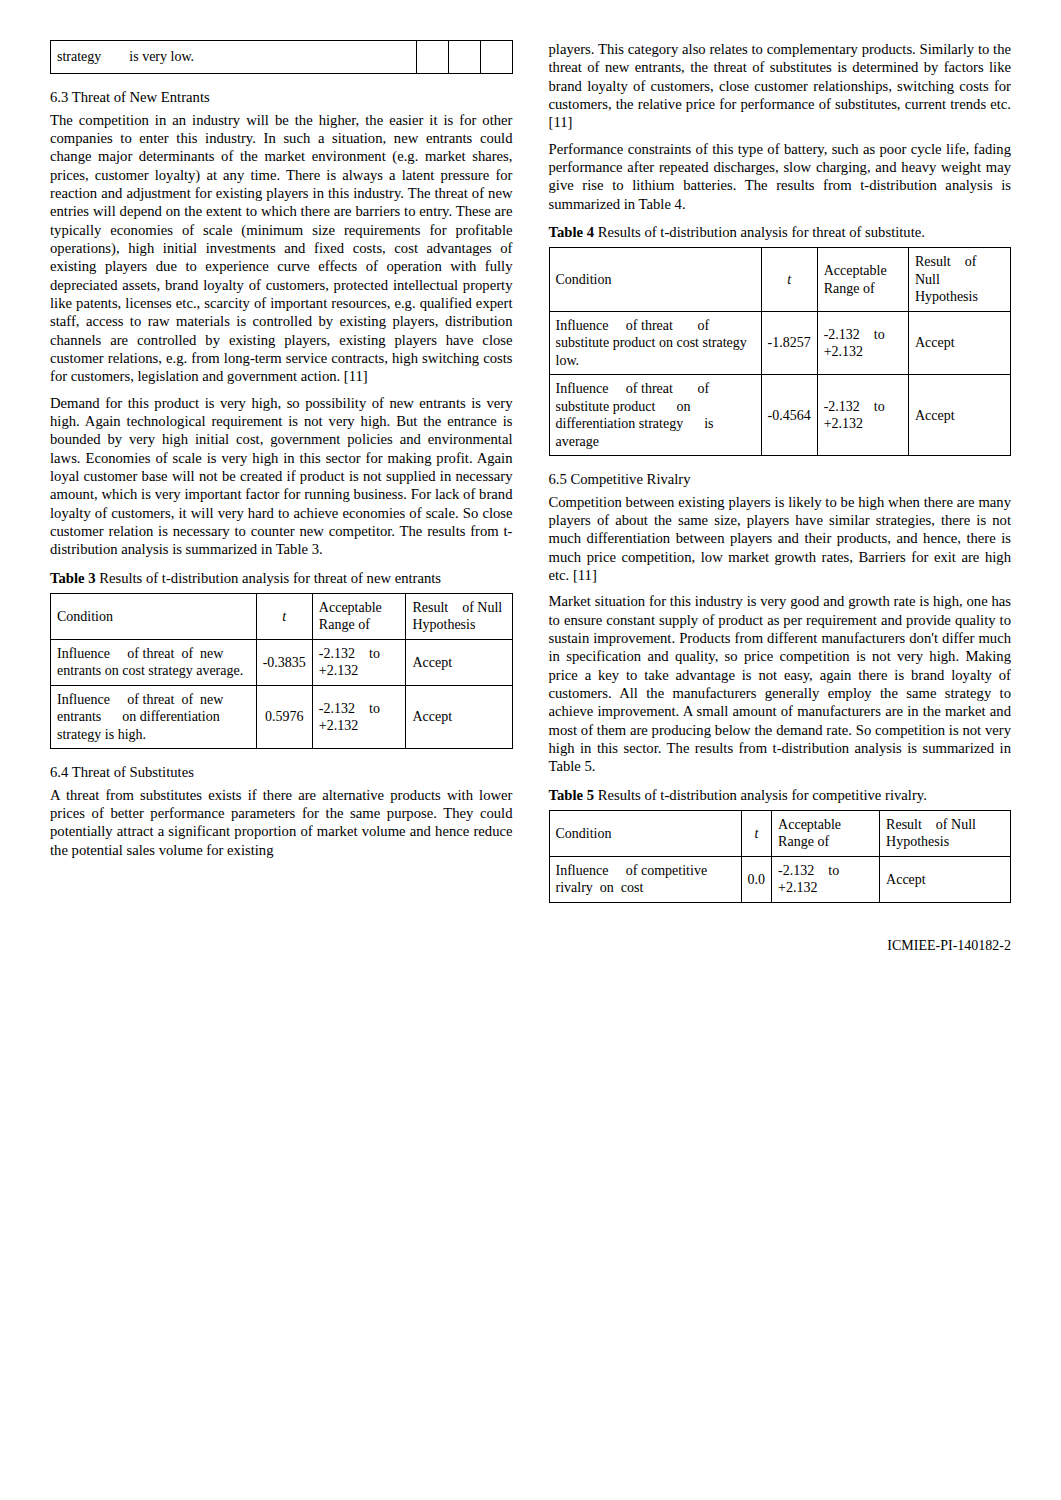| strategy is very low. | | | |
6.3 Threat of New Entrants
The competition in an industry will be the higher, the easier it is for other companies to enter this industry. In such a situation, new entrants could change major determinants of the market environment (e.g. market shares, prices, customer loyalty) at any time. There is always a latent pressure for reaction and adjustment for existing players in this industry. The threat of new entries will depend on the extent to which there are barriers to entry. These are typically economies of scale (minimum size requirements for profitable operations), high initial investments and fixed costs, cost advantages of existing players due to experience curve effects of operation with fully depreciated assets, brand loyalty of customers, protected intellectual property like patents, licenses etc., scarcity of important resources, e.g. qualified expert staff, access to raw materials is controlled by existing players, distribution channels are controlled by existing players, existing players have close customer relations, e.g. from long-term service contracts, high switching costs for customers, legislation and government action. [11]
Demand for this product is very high, so possibility of new entrants is very high. Again technological requirement is not very high. But the entrance is bounded by very high initial cost, government policies and environmental laws. Economies of scale is very high in this sector for making profit. Again loyal customer base will not be created if product is not supplied in necessary amount, which is very important factor for running business. For lack of brand loyalty of customers, it will very hard to achieve economies of scale. So close customer relation is necessary to counter new competitor. The results from t-distribution analysis is summarized in Table 3.
Table 3 Results of t-distribution analysis for threat of new entrants
| Condition | t | Acceptable Range of | Result of Null Hypothesis |
| --- | --- | --- | --- |
| Influence of threat of new entrants on cost strategy average. | -0.3835 | -2.132 to +2.132 | Accept |
| Influence of threat of new entrants on differentiation strategy is high. | 0.5976 | -2.132 to +2.132 | Accept |
6.4 Threat of Substitutes
A threat from substitutes exists if there are alternative products with lower prices of better performance parameters for the same purpose. They could potentially attract a significant proportion of market volume and hence reduce the potential sales volume for existing
players. This category also relates to complementary products. Similarly to the threat of new entrants, the threat of substitutes is determined by factors like brand loyalty of customers, close customer relationships, switching costs for customers, the relative price for performance of substitutes, current trends etc. [11]
Performance constraints of this type of battery, such as poor cycle life, fading performance after repeated discharges, slow charging, and heavy weight may give rise to lithium batteries. The results from t-distribution analysis is summarized in Table 4.
Table 4 Results of t-distribution analysis for threat of substitute.
| Condition | t | Acceptable Range of | Result of Null Hypothesis |
| --- | --- | --- | --- |
| Influence of threat of substitute product on cost strategy low. | -1.8257 | -2.132 to +2.132 | Accept |
| Influence of threat of substitute product on differentiation strategy is average | -0.4564 | -2.132 to +2.132 | Accept |
6.5 Competitive Rivalry
Competition between existing players is likely to be high when there are many players of about the same size, players have similar strategies, there is not much differentiation between players and their products, and hence, there is much price competition, low market growth rates, Barriers for exit are high etc. [11]
Market situation for this industry is very good and growth rate is high, one has to ensure constant supply of product as per requirement and provide quality to sustain improvement. Products from different manufacturers don't differ much in specification and quality, so price competition is not very high. Making price a key to take advantage is not easy, again there is brand loyalty of customers. All the manufacturers generally employ the same strategy to achieve improvement. A small amount of manufacturers are in the market and most of them are producing below the demand rate. So competition is not very high in this sector. The results from t-distribution analysis is summarized in Table 5.
Table 5 Results of t-distribution analysis for competitive rivalry.
| Condition | t | Acceptable Range of | Result of Null Hypothesis |
| --- | --- | --- | --- |
| Influence of competitive rivalry on cost | 0.0 | -2.132 to +2.132 | Accept |
ICMIEE-PI-140182-2